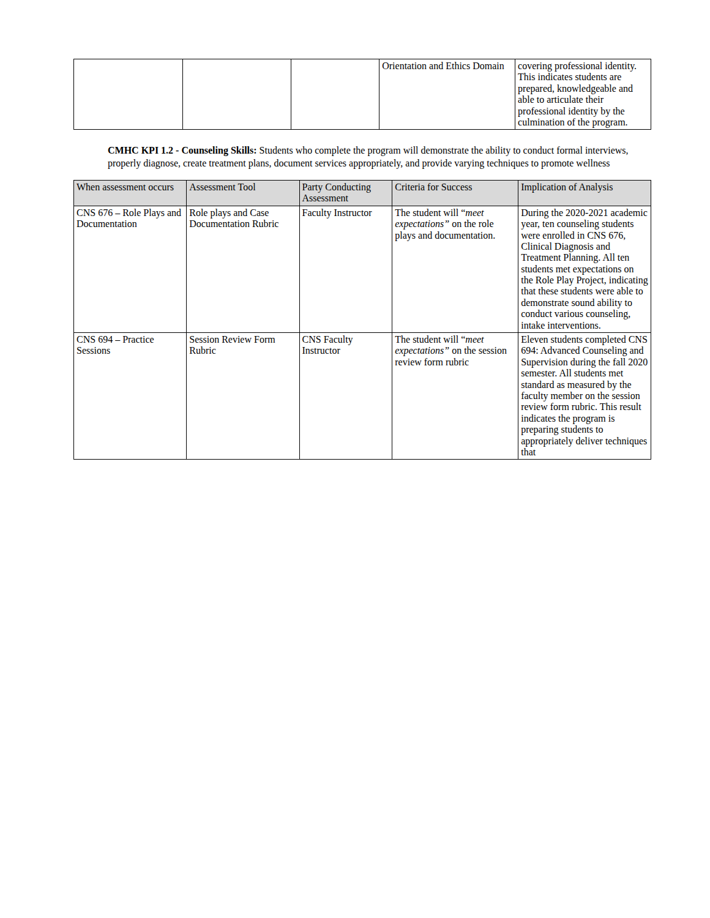| | | | Orientation and Ethics Domain | covering professional identity. This indicates students are prepared, knowledgeable and able to articulate their professional identity by the culmination of the program. |
CMHC KPI 1.2 - Counseling Skills: Students who complete the program will demonstrate the ability to conduct formal interviews, properly diagnose, create treatment plans, document services appropriately, and provide varying techniques to promote wellness
| When assessment occurs | Assessment Tool | Party Conducting Assessment | Criteria for Success | Implication of Analysis |
| --- | --- | --- | --- | --- |
| CNS 676 – Role Plays and Documentation | Role plays and Case Documentation Rubric | Faculty Instructor | The student will “ meet expectations” on the role plays and documentation. | During the 2020-2021 academic year, ten counseling students were enrolled in CNS 676, Clinical Diagnosis and Treatment Planning. All ten students met expectations on the Role Play Project, indicating that these students were able to demonstrate sound ability to conduct various counseling, intake interventions. |
| CNS 694 – Practice Sessions | Session Review Form Rubric | CNS Faculty Instructor | The student will “ meet expectations” on the session review form rubric | Eleven students completed CNS 694: Advanced Counseling and Supervision during the fall 2020 semester. All students met standard as measured by the faculty member on the session review form rubric. This result indicates the program is preparing students to appropriately deliver techniques that |